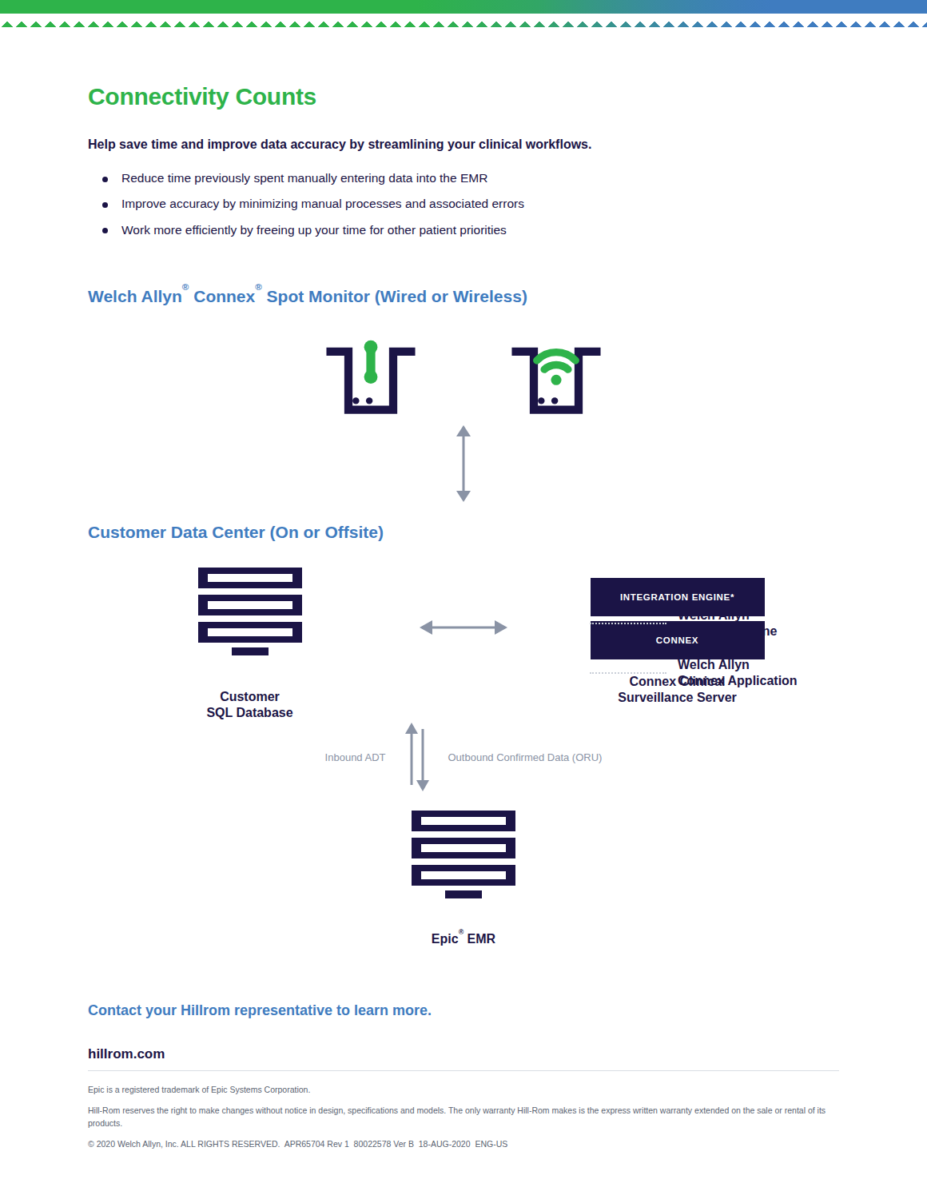Connectivity Counts
Help save time and improve data accuracy by streamlining your clinical workflows.
Reduce time previously spent manually entering data into the EMR
Improve accuracy by minimizing manual processes and associated errors
Work more efficiently by freeing up your time for other patient priorities
Welch Allyn® Connex® Spot Monitor (Wired or Wireless)
Customer Data Center (On or Offsite)
Customer
SQL Database
INTEGRATION ENGINE*
CONNEX
Connex Clinical
Surveillance Server
Welch Allyn®
Interface Engine
Welch Allyn
Connex Application
Inbound ADT Outbound Confirmed Data (ORU)
Epic® EMR
Contact your Hillrom representative to learn more.
hillrom.com
Epic is a registered trademark of Epic Systems Corporation.
Hill-Rom reserves the right to make changes without notice in design, specifications and models. The only warranty Hill-Rom makes is the express written warranty extended on the sale or rental of its products.
© 2020 Welch Allyn, Inc. ALL RIGHTS RESERVED. APR65704 Rev 1 80022578 Ver B 18-AUG-2020 ENG-US